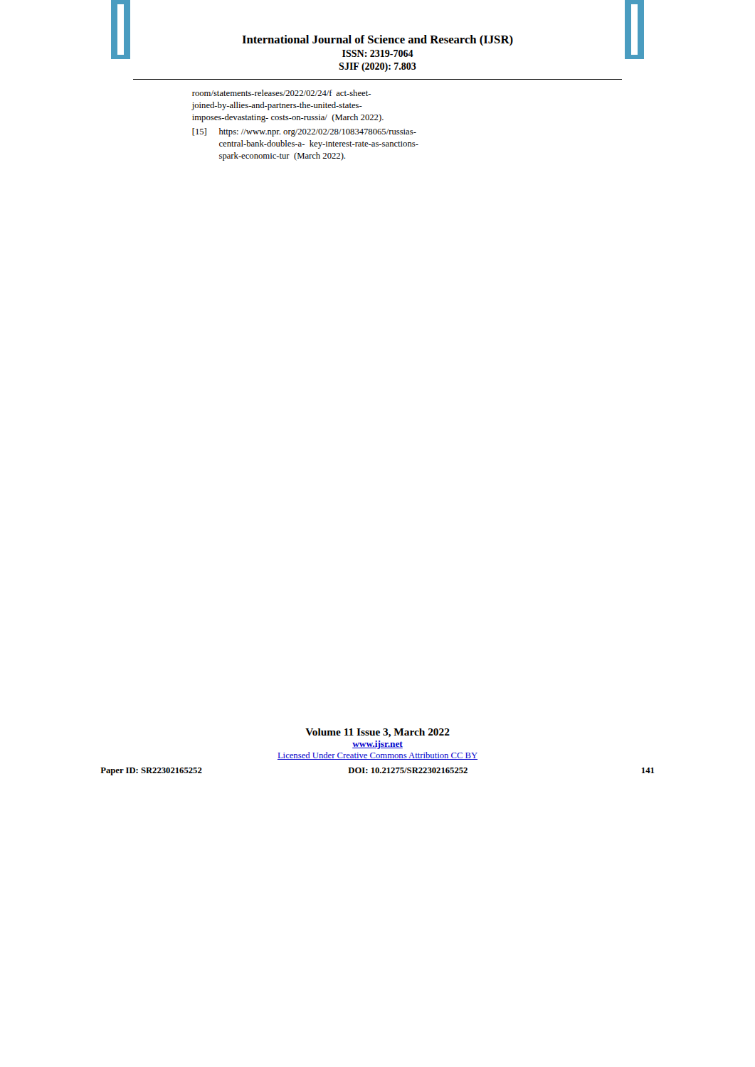International Journal of Science and Research (IJSR)
ISSN: 2319-7064
SJIF (2020): 7.803
room/statements-releases/2022/02/24/f act-sheet- joined-by-allies-and-partners-the-united-states- imposes-devastating- costs-on-russia/ (March 2022).
[15] https: //www.npr. org/2022/02/28/1083478065/russias- central-bank-doubles-a- key-interest-rate-as-sanctions- spark-economic-tur (March 2022).
Volume 11 Issue 3, March 2022
www.ijsr.net
Licensed Under Creative Commons Attribution CC BY
Paper ID: SR22302165252 DOI: 10.21275/SR22302165252 141